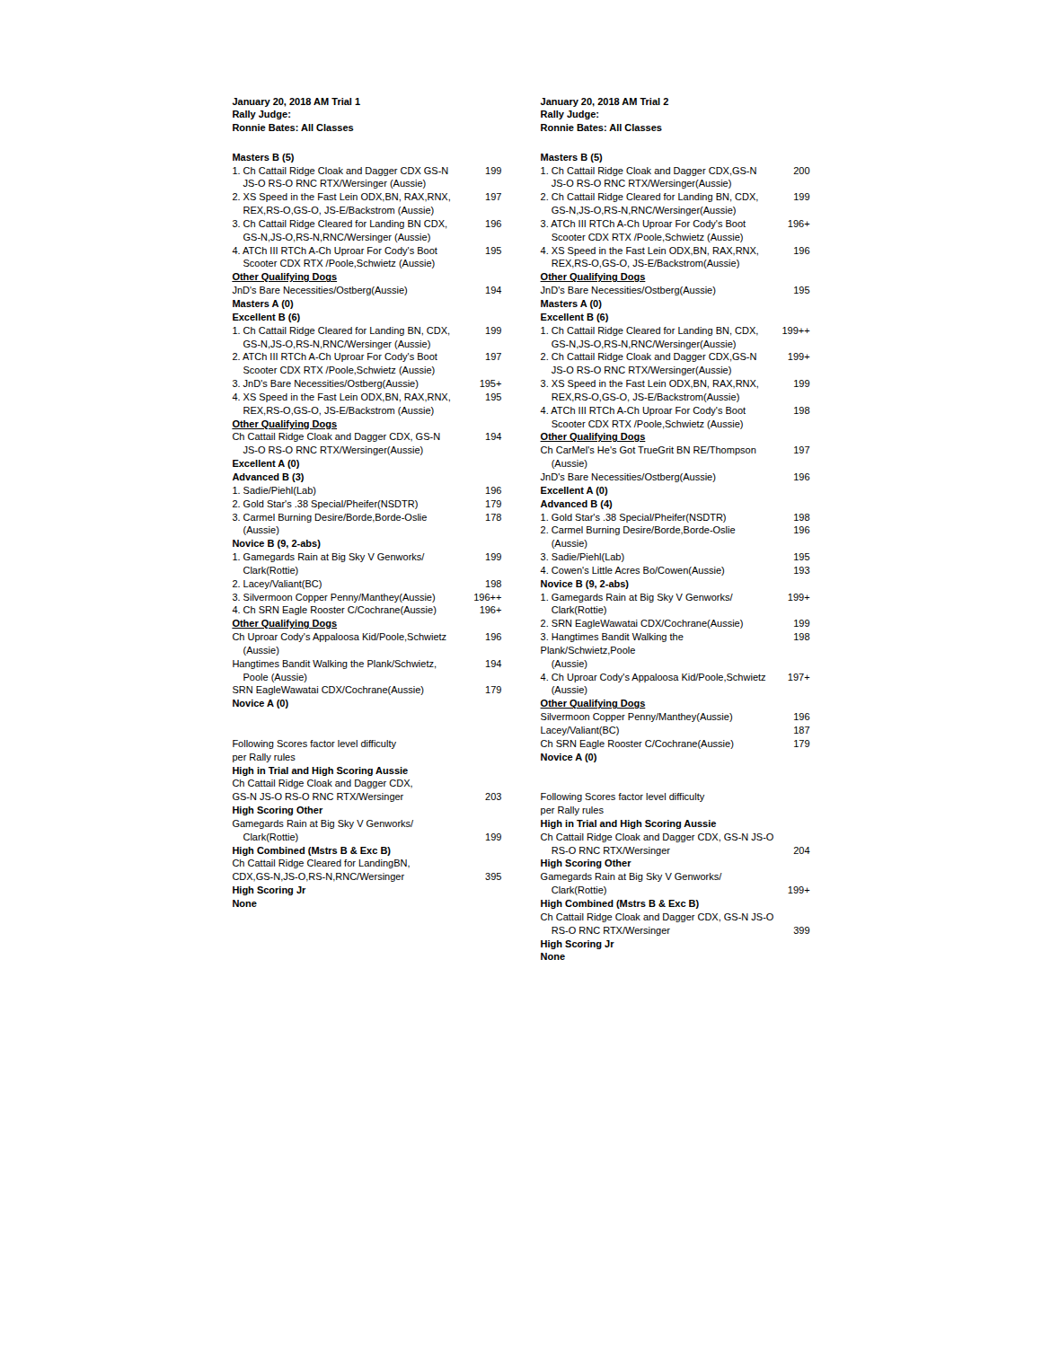January 20, 2018 AM Trial 1
Rally Judge:
Ronnie Bates: All Classes
Masters B (5)
| 1. Ch Cattail Ridge Cloak and Dagger CDX GS-N JS-O RS-O RNC RTX/Wersinger (Aussie) | 199 |
| 2. XS Speed in the Fast Lein ODX,BN, RAX,RNX, REX,RS-O,GS-O, JS-E/Backstrom (Aussie) | 197 |
| 3. Ch Cattail Ridge Cleared for Landing BN CDX, GS-N,JS-O,RS-N,RNC/Wersinger (Aussie) | 196 |
| 4. ATCh III RTCh A-Ch Uproar For Cody's Boot Scooter CDX RTX /Poole,Schwietz (Aussie) | 195 |
Other Qualifying Dogs
| JnD's Bare Necessities/Ostberg(Aussie) | 194 |
Masters A (0)
Excellent B (6)
| 1. Ch Cattail Ridge Cleared for Landing BN, CDX, GS-N,JS-O,RS-N,RNC/Wersinger (Aussie) | 199 |
| 2. ATCh III RTCh A-Ch Uproar For Cody's Boot Scooter CDX RTX /Poole,Schwietz (Aussie) | 197 |
| 3. JnD's Bare Necessities/Ostberg(Aussie) | 195+ |
| 4. XS Speed in the Fast Lein ODX,BN, RAX,RNX, REX,RS-O,GS-O, JS-E/Backstrom (Aussie) | 195 |
Other Qualifying Dogs
| Ch Cattail Ridge Cloak and Dagger CDX, GS-N JS-O RS-O RNC RTX/Wersinger(Aussie) | 194 |
Excellent A (0)
Advanced B (3)
| 1. Sadie/Piehl(Lab) | 196 |
| 2. Gold Star's .38 Special/Pheifer(NSDTR) | 179 |
| 3. Carmel Burning Desire/Borde,Borde-Oslie (Aussie) | 178 |
Novice B (9, 2-abs)
| 1. Gamegards Rain at Big Sky V Genworks/ Clark(Rottie) | 199 |
| 2. Lacey/Valiant(BC) | 198 |
| 3. Silvermoon Copper Penny/Manthey(Aussie) | 196++ |
| 4. Ch SRN Eagle Rooster C/Cochrane(Aussie) | 196+ |
Other Qualifying Dogs
| Ch Uproar Cody's Appaloosa Kid/Poole,Schwietz (Aussie) | 196 |
| Hangtimes Bandit Walking the Plank/Schwietz, Poole (Aussie) | 194 |
| SRN EagleWawatai CDX/Cochrane(Aussie) | 179 |
Novice A (0)
Following Scores factor level difficulty
per Rally rules
High in Trial and High Scoring Aussie
| Ch Cattail Ridge Cloak and Dagger CDX, GS-N JS-O RS-O RNC RTX/Wersinger | 203 |
High Scoring Other
| Gamegards Rain at Big Sky V Genworks/ Clark(Rottie) | 199 |
High Combined (Mstrs B & Exc B)
| Ch Cattail Ridge Cleared for LandingBN, CDX,GS-N,JS-O,RS-N,RNC/Wersinger | 395 |
High Scoring Jr
None
January 20, 2018 AM Trial 2
Rally Judge:
Ronnie Bates: All Classes
Masters B (5)
| 1. Ch Cattail Ridge Cloak and Dagger CDX,GS-N JS-O RS-O RNC RTX/Wersinger(Aussie) | 200 |
| 2. Ch Cattail Ridge Cleared for Landing BN, CDX, GS-N,JS-O,RS-N,RNC/Wersinger(Aussie) | 199 |
| 3. ATCh III RTCh A-Ch Uproar For Cody's Boot Scooter CDX RTX /Poole,Schwietz (Aussie) | 196+ |
| 4. XS Speed in the Fast Lein ODX,BN, RAX,RNX, REX,RS-O,GS-O, JS-E/Backstrom(Aussie) | 196 |
Other Qualifying Dogs
| JnD's Bare Necessities/Ostberg(Aussie) | 195 |
Masters A (0)
Excellent B (6)
| 1. Ch Cattail Ridge Cleared for Landing BN, CDX, GS-N,JS-O,RS-N,RNC/Wersinger(Aussie) | 199++ |
| 2. Ch Cattail Ridge Cloak and Dagger CDX,GS-N JS-O RS-O RNC RTX/Wersinger(Aussie) | 199+ |
| 3. XS Speed in the Fast Lein ODX,BN, RAX,RNX, REX,RS-O,GS-O, JS-E/Backstrom(Aussie) | 199 |
| 4. ATCh III RTCh A-Ch Uproar For Cody's Boot Scooter CDX RTX /Poole,Schwietz (Aussie) | 198 |
Other Qualifying Dogs
| Ch CarMel's He's Got TrueGrit BN RE/Thompson (Aussie) | 197 |
| JnD's Bare Necessities/Ostberg(Aussie) | 196 |
Excellent A (0)
Advanced B (4)
| 1. Gold Star's .38 Special/Pheifer(NSDTR) | 198 |
| 2. Carmel Burning Desire/Borde,Borde-Oslie (Aussie) | 196 |
| 3. Sadie/Piehl(Lab) | 195 |
| 4. Cowen's Little Acres Bo/Cowen(Aussie) | 193 |
Novice B (9, 2-abs)
| 1. Gamegards Rain at Big Sky V Genworks/ Clark(Rottie) | 199+ |
| 2. SRN EagleWawatai CDX/Cochrane(Aussie) | 199 |
| 3. Hangtimes Bandit Walking the Plank/Schwietz,Poole (Aussie) | 198 |
| 4. Ch Uproar Cody's Appaloosa Kid/Poole,Schwietz (Aussie) | 197+ |
Other Qualifying Dogs
| Silvermoon Copper Penny/Manthey(Aussie) | 196 |
| Lacey/Valiant(BC) | 187 |
| Ch SRN Eagle Rooster C/Cochrane(Aussie) | 179 |
Novice A (0)
Following Scores factor level difficulty
per Rally rules
High in Trial and High Scoring Aussie
| Ch Cattail Ridge Cloak and Dagger CDX, GS-N JS-O RS-O RNC RTX/Wersinger | 204 |
High Scoring Other
| Gamegards Rain at Big Sky V Genworks/ Clark(Rottie) | 199+ |
High Combined (Mstrs B & Exc B)
| Ch Cattail Ridge Cloak and Dagger CDX, GS-N JS-O RS-O RNC RTX/Wersinger | 399 |
High Scoring Jr
None